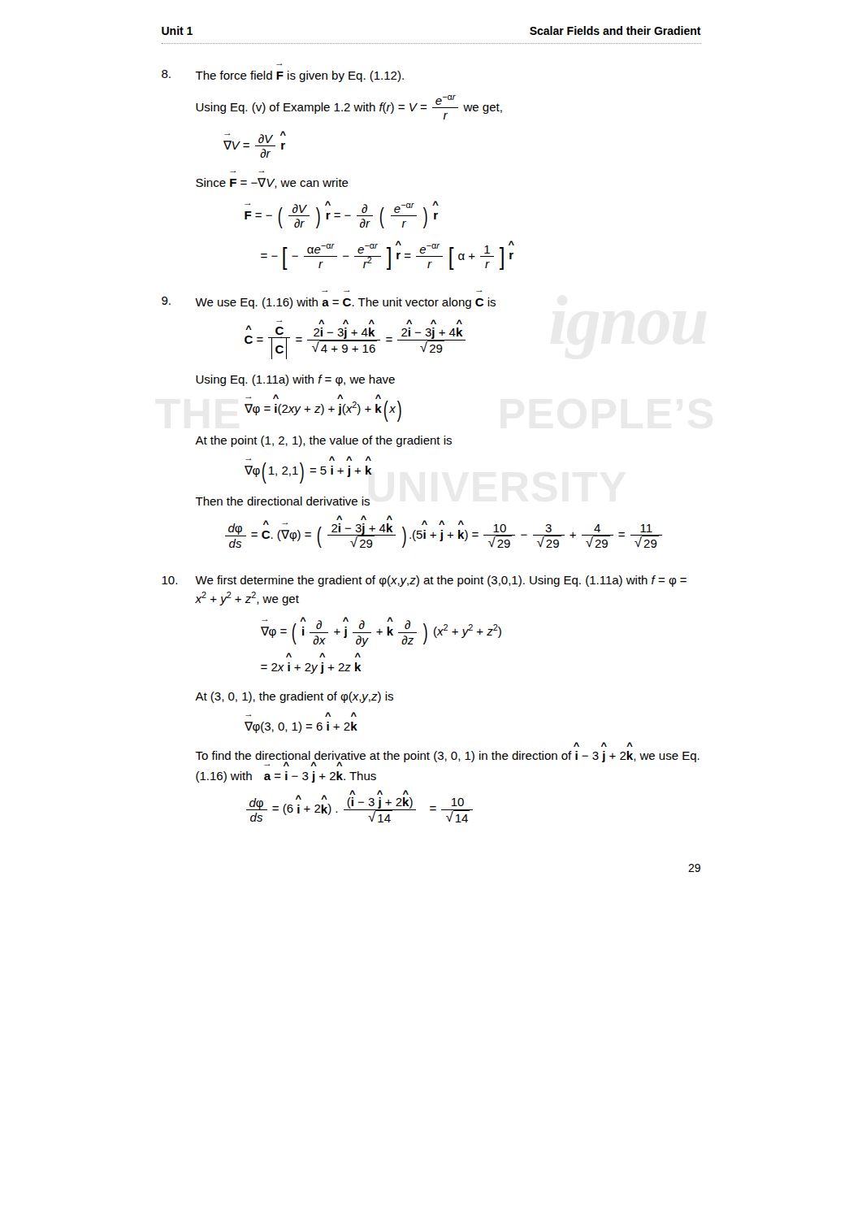ignou
THE
PEOPLE’S
UNIVERSITY
Unit 1 Scalar Fields and their Gradient
8.
The force field F is given by Eq. (1.12).
Using Eq. (v) of Example 1.2 with f(r) = V = e−αr r we get,
∇V = ∂V∂r r
Since F = −∇V, we can write
F = − ( ∂V∂r ) r = − ∂∂r ( e−αr r ) r
= − [ − αe−αr r − e−αr r2 ] r = e−αr r [ α + 1 r ] r
9.
We use Eq. (1.16) with a = C. The unit vector along C is
C = CC = 2i − 3j + 4k 4 + 9 + 16 = 2i − 3j + 4k 29
Using Eq. (1.11a) with f = φ, we have
∇φ = i(2xy + z) + j(x2) + k(x)
At the point (1, 2, 1), the value of the gradient is
∇φ(1, 2,1) = 5 i + j + k
Then the directional derivative is
dφ ds = C. (∇φ) = ( 2i − 3j + 4k 29 ).(5i + j + k) = 1029 − 329 + 429 = 1129
10.
We first determine the gradient of φ(x,y,z) at the point (3,0,1). Using Eq. (1.11a) with f = φ = x2 + y2 + z2, we get
∇φ = ( i ∂∂x + j ∂∂y + k ∂∂z ) (x2 + y2 + z2)
= 2x i + 2y j + 2z k
At (3, 0, 1), the gradient of φ(x,y,z) is
∇φ(3, 0, 1) = 6 i + 2k
To find the directional derivative at the point (3, 0, 1) in the direction of i − 3 j + 2k, we use Eq. (1.16) with a = i − 3 j + 2k. Thus
dφ ds = (6 i + 2k) . (i − 3 j + 2k) 14 = 1014
29